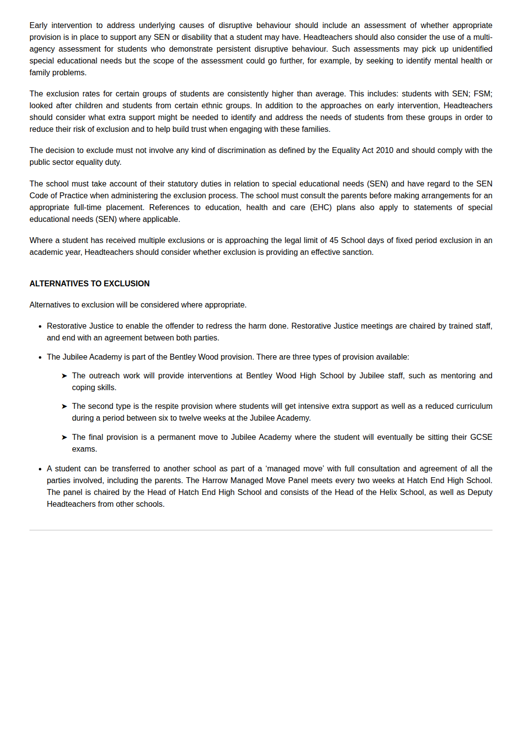Early intervention to address underlying causes of disruptive behaviour should include an assessment of whether appropriate provision is in place to support any SEN or disability that a student may have. Headteachers should also consider the use of a multi-agency assessment for students who demonstrate persistent disruptive behaviour. Such assessments may pick up unidentified special educational needs but the scope of the assessment could go further, for example, by seeking to identify mental health or family problems.
The exclusion rates for certain groups of students are consistently higher than average. This includes: students with SEN; FSM; looked after children and students from certain ethnic groups. In addition to the approaches on early intervention, Headteachers should consider what extra support might be needed to identify and address the needs of students from these groups in order to reduce their risk of exclusion and to help build trust when engaging with these families.
The decision to exclude must not involve any kind of discrimination as defined by the Equality Act 2010 and should comply with the public sector equality duty.
The school must take account of their statutory duties in relation to special educational needs (SEN) and have regard to the SEN Code of Practice when administering the exclusion process. The school must consult the parents before making arrangements for an appropriate full-time placement. References to education, health and care (EHC) plans also apply to statements of special educational needs (SEN) where applicable.
Where a student has received multiple exclusions or is approaching the legal limit of 45 School days of fixed period exclusion in an academic year, Headteachers should consider whether exclusion is providing an effective sanction.
Alternatives to Exclusion
Alternatives to exclusion will be considered where appropriate.
Restorative Justice to enable the offender to redress the harm done. Restorative Justice meetings are chaired by trained staff, and end with an agreement between both parties.
The Jubilee Academy is part of the Bentley Wood provision. There are three types of provision available:
The outreach work will provide interventions at Bentley Wood High School by Jubilee staff, such as mentoring and coping skills.
The second type is the respite provision where students will get intensive extra support as well as a reduced curriculum during a period between six to twelve weeks at the Jubilee Academy.
The final provision is a permanent move to Jubilee Academy where the student will eventually be sitting their GCSE exams.
A student can be transferred to another school as part of a ‘managed move’ with full consultation and agreement of all the parties involved, including the parents. The Harrow Managed Move Panel meets every two weeks at Hatch End High School. The panel is chaired by the Head of Hatch End High School and consists of the Head of the Helix School, as well as Deputy Headteachers from other schools.